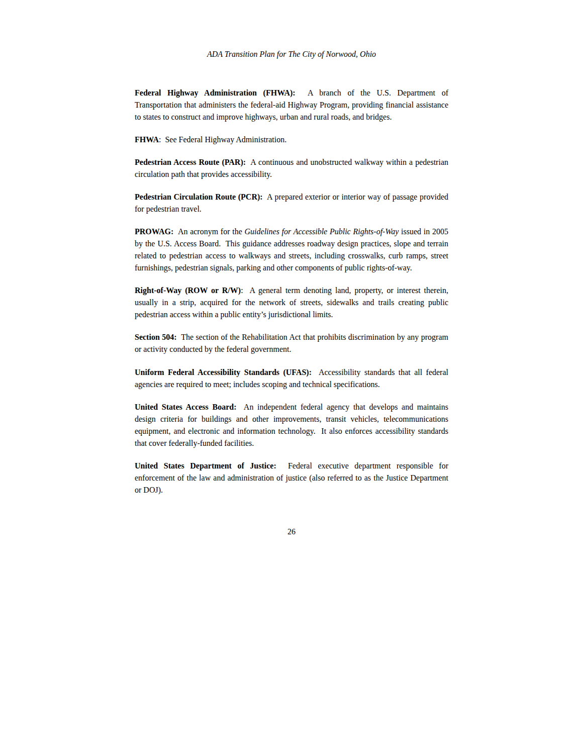ADA Transition Plan for The City of Norwood, Ohio
Federal Highway Administration (FHWA): A branch of the U.S. Department of Transportation that administers the federal-aid Highway Program, providing financial assistance to states to construct and improve highways, urban and rural roads, and bridges.
FHWA: See Federal Highway Administration.
Pedestrian Access Route (PAR): A continuous and unobstructed walkway within a pedestrian circulation path that provides accessibility.
Pedestrian Circulation Route (PCR): A prepared exterior or interior way of passage provided for pedestrian travel.
PROWAG: An acronym for the Guidelines for Accessible Public Rights-of-Way issued in 2005 by the U.S. Access Board. This guidance addresses roadway design practices, slope and terrain related to pedestrian access to walkways and streets, including crosswalks, curb ramps, street furnishings, pedestrian signals, parking and other components of public rights-of-way.
Right-of-Way (ROW or R/W): A general term denoting land, property, or interest therein, usually in a strip, acquired for the network of streets, sidewalks and trails creating public pedestrian access within a public entity’s jurisdictional limits.
Section 504: The section of the Rehabilitation Act that prohibits discrimination by any program or activity conducted by the federal government.
Uniform Federal Accessibility Standards (UFAS): Accessibility standards that all federal agencies are required to meet; includes scoping and technical specifications.
United States Access Board: An independent federal agency that develops and maintains design criteria for buildings and other improvements, transit vehicles, telecommunications equipment, and electronic and information technology. It also enforces accessibility standards that cover federally-funded facilities.
United States Department of Justice: Federal executive department responsible for enforcement of the law and administration of justice (also referred to as the Justice Department or DOJ).
26